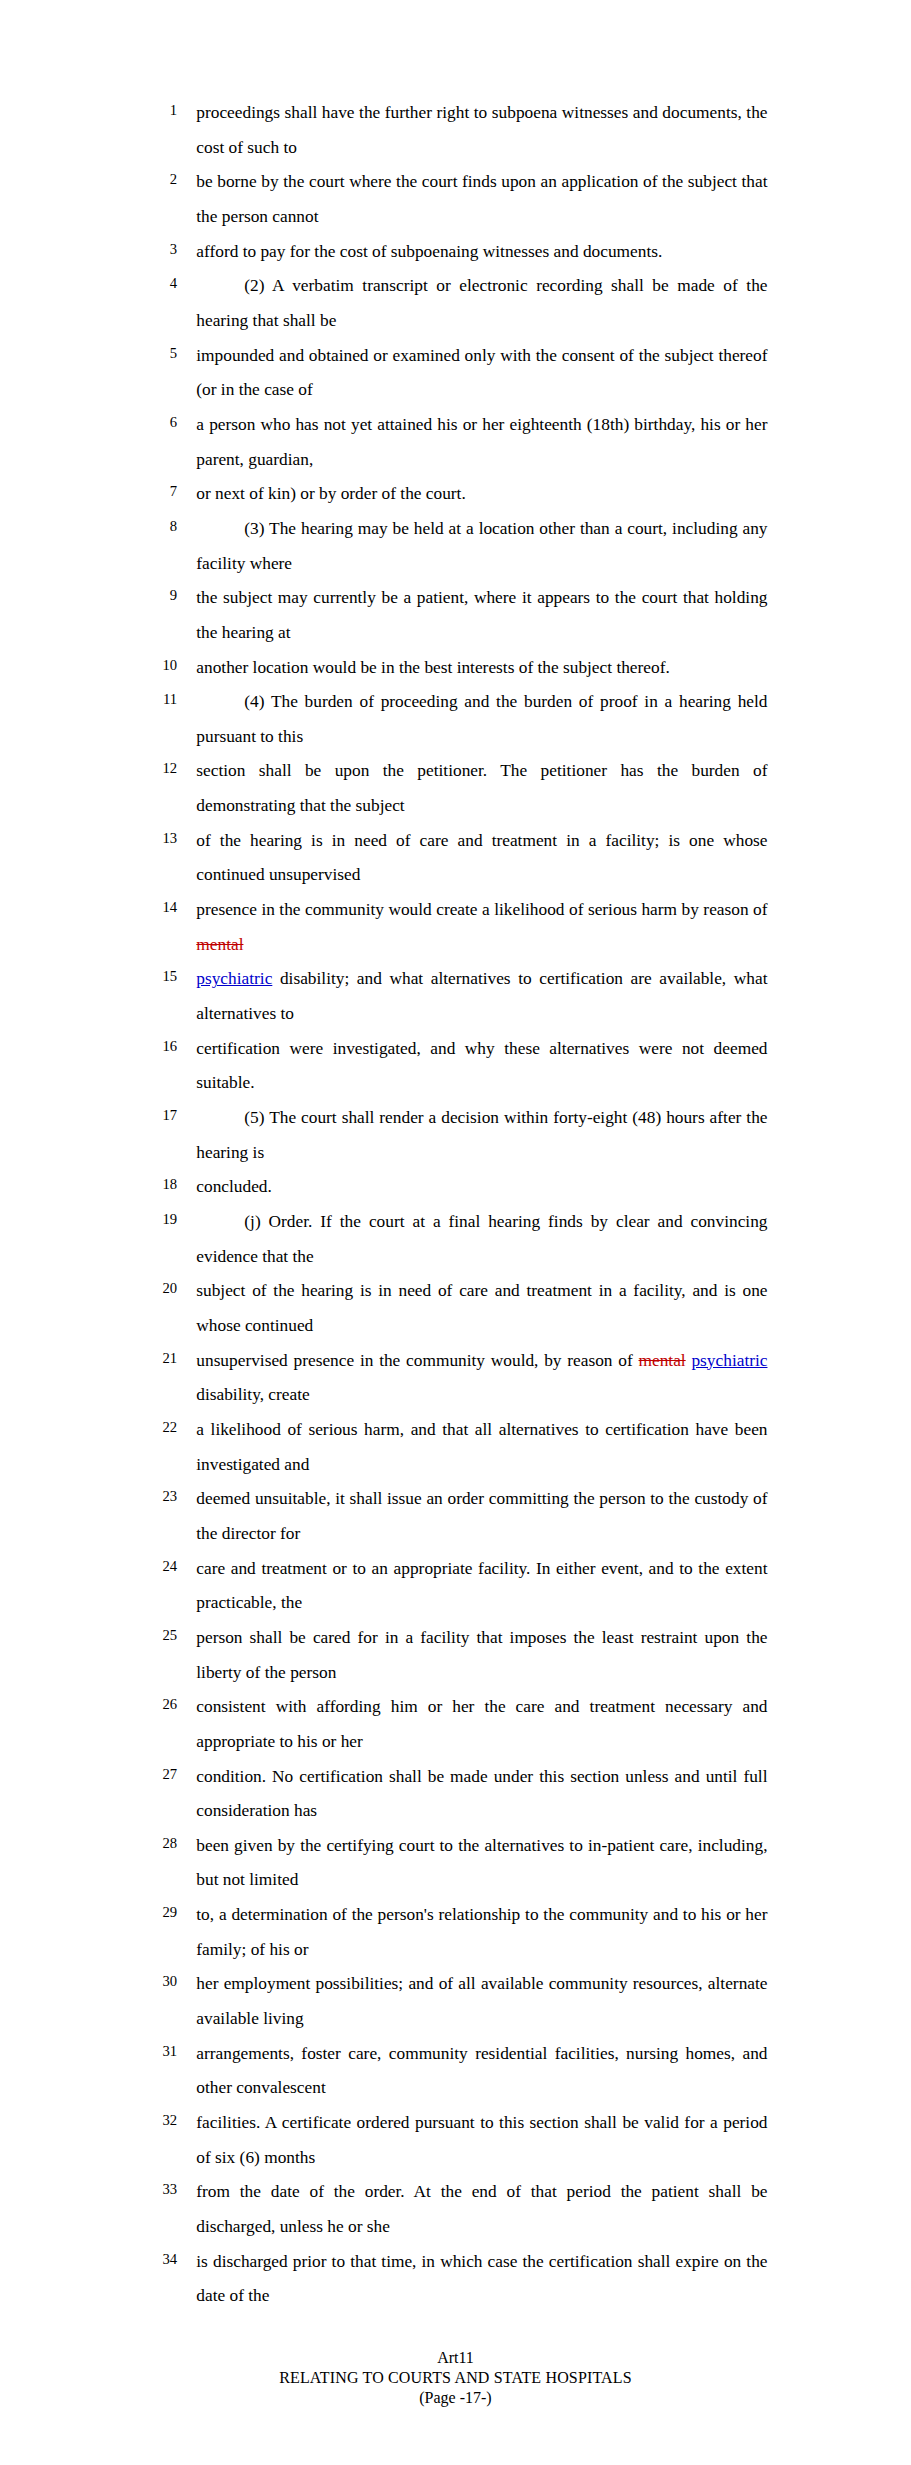proceedings shall have the further right to subpoena witnesses and documents, the cost of such to
be borne by the court where the court finds upon an application of the subject that the person cannot
afford to pay for the cost of subpoenaing witnesses and documents.
(2) A verbatim transcript or electronic recording shall be made of the hearing that shall be
impounded and obtained or examined only with the consent of the subject thereof (or in the case of
a person who has not yet attained his or her eighteenth (18th) birthday, his or her parent, guardian,
or next of kin) or by order of the court.
(3) The hearing may be held at a location other than a court, including any facility where
the subject may currently be a patient, where it appears to the court that holding the hearing at
another location would be in the best interests of the subject thereof.
(4) The burden of proceeding and the burden of proof in a hearing held pursuant to this
section shall be upon the petitioner. The petitioner has the burden of demonstrating that the subject
of the hearing is in need of care and treatment in a facility; is one whose continued unsupervised
presence in the community would create a likelihood of serious harm by reason of mental
psychiatric disability; and what alternatives to certification are available, what alternatives to
certification were investigated, and why these alternatives were not deemed suitable.
(5) The court shall render a decision within forty-eight (48) hours after the hearing is
concluded.
(j) Order. If the court at a final hearing finds by clear and convincing evidence that the
subject of the hearing is in need of care and treatment in a facility, and is one whose continued
unsupervised presence in the community would, by reason of mental psychiatric disability, create
a likelihood of serious harm, and that all alternatives to certification have been investigated and
deemed unsuitable, it shall issue an order committing the person to the custody of the director for
care and treatment or to an appropriate facility. In either event, and to the extent practicable, the
person shall be cared for in a facility that imposes the least restraint upon the liberty of the person
consistent with affording him or her the care and treatment necessary and appropriate to his or her
condition. No certification shall be made under this section unless and until full consideration has
been given by the certifying court to the alternatives to in-patient care, including, but not limited
to, a determination of the person's relationship to the community and to his or her family; of his or
her employment possibilities; and of all available community resources, alternate available living
arrangements, foster care, community residential facilities, nursing homes, and other convalescent
facilities. A certificate ordered pursuant to this section shall be valid for a period of six (6) months
from the date of the order. At the end of that period the patient shall be discharged, unless he or she
is discharged prior to that time, in which case the certification shall expire on the date of the
Art11 RELATING TO COURTS AND STATE HOSPITALS (Page -17-)